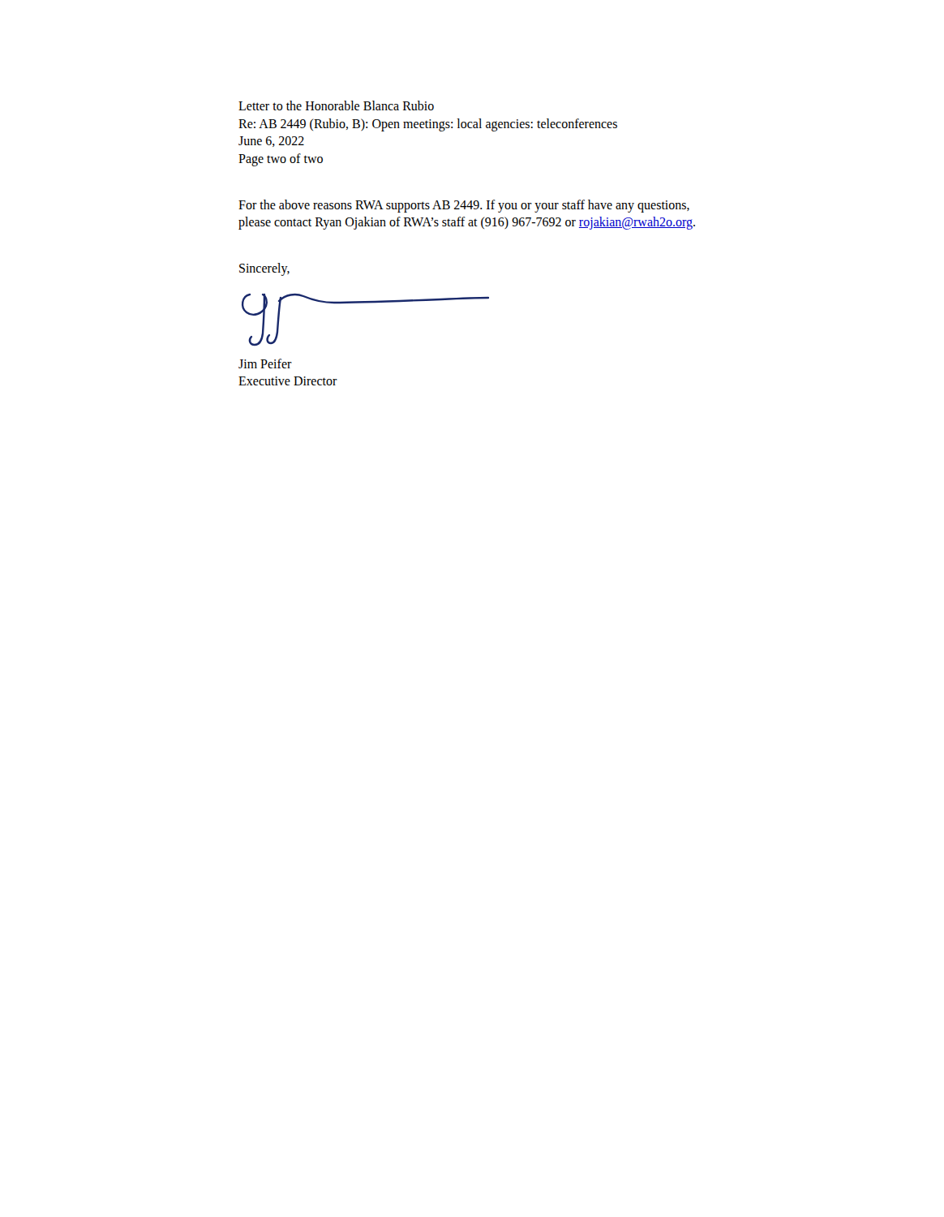Letter to the Honorable Blanca Rubio
Re: AB 2449 (Rubio, B): Open meetings: local agencies: teleconferences
June 6, 2022
Page two of two
For the above reasons RWA supports AB 2449. If you or your staff have any questions, please contact Ryan Ojakian of RWA’s staff at (916) 967-7692 or rojakian@rwah2o.org.
Sincerely,
Jim Peifer
Executive Director